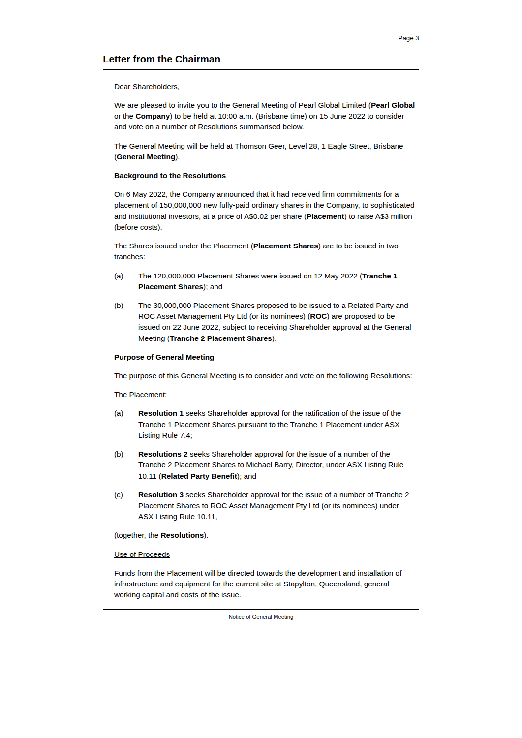Page 3
Letter from the Chairman
Dear Shareholders,
We are pleased to invite you to the General Meeting of Pearl Global Limited (Pearl Global or the Company) to be held at 10:00 a.m. (Brisbane time) on 15 June 2022 to consider and vote on a number of Resolutions summarised below.
The General Meeting will be held at Thomson Geer, Level 28, 1 Eagle Street, Brisbane (General Meeting).
Background to the Resolutions
On 6 May 2022, the Company announced that it had received firm commitments for a placement of 150,000,000 new fully-paid ordinary shares in the Company, to sophisticated and institutional investors, at a price of A$0.02 per share (Placement) to raise A$3 million (before costs).
The Shares issued under the Placement (Placement Shares) are to be issued in two tranches:
(a)
The 120,000,000 Placement Shares were issued on 12 May 2022 (Tranche 1 Placement Shares); and
(b)
The 30,000,000 Placement Shares proposed to be issued to a Related Party and ROC Asset Management Pty Ltd (or its nominees) (ROC) are proposed to be issued on 22 June 2022, subject to receiving Shareholder approval at the General Meeting (Tranche 2 Placement Shares).
Purpose of General Meeting
The purpose of this General Meeting is to consider and vote on the following Resolutions:
The Placement:
(a)
Resolution 1 seeks Shareholder approval for the ratification of the issue of the Tranche 1 Placement Shares pursuant to the Tranche 1 Placement under ASX Listing Rule 7.4;
(b)
Resolutions 2 seeks Shareholder approval for the issue of a number of the Tranche 2 Placement Shares to Michael Barry, Director, under ASX Listing Rule 10.11 (Related Party Benefit); and
(c)
Resolution 3 seeks Shareholder approval for the issue of a number of Tranche 2 Placement Shares to ROC Asset Management Pty Ltd (or its nominees) under ASX Listing Rule 10.11,
(together, the Resolutions).
Use of Proceeds
Funds from the Placement will be directed towards the development and installation of infrastructure and equipment for the current site at Stapylton, Queensland, general working capital and costs of the issue.
Notice of General Meeting